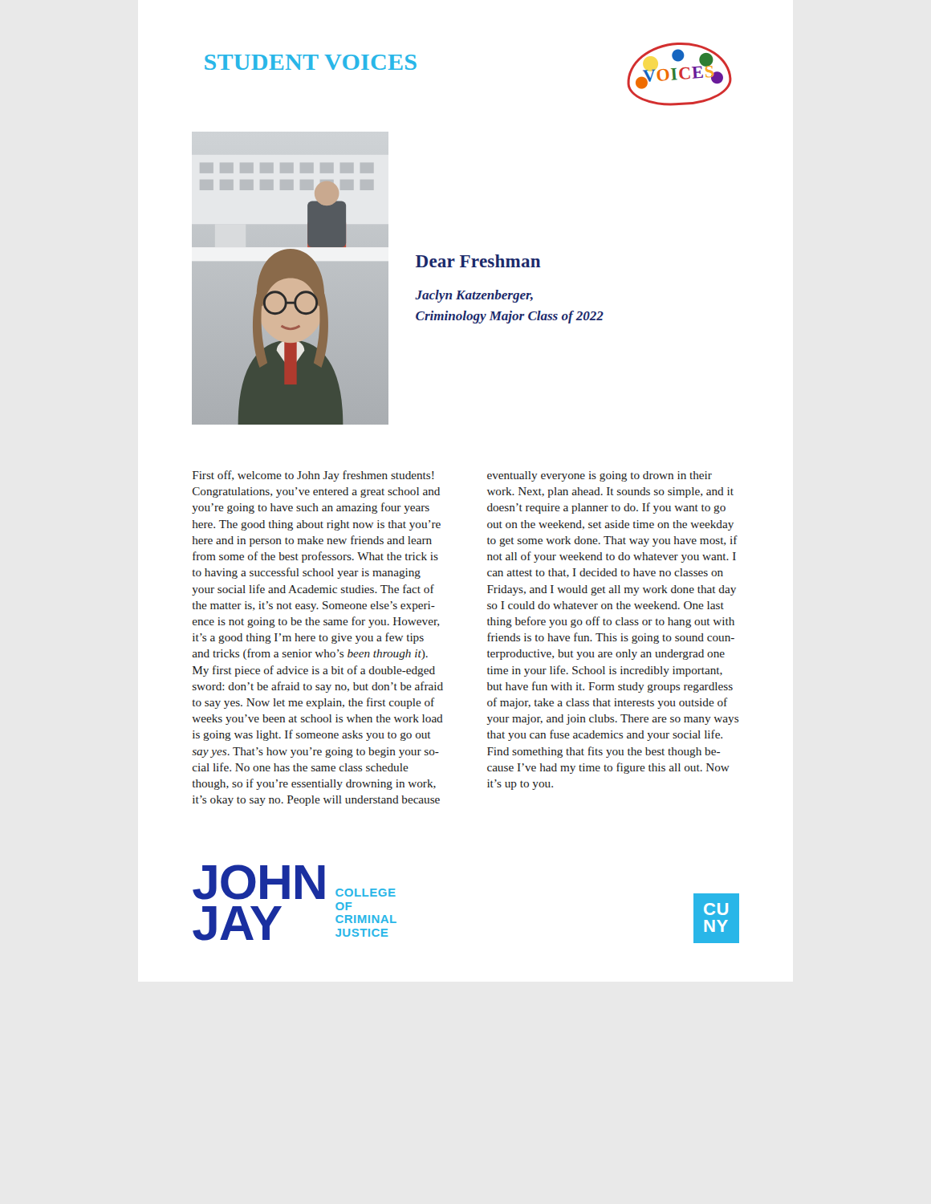Student Voices
VOICES
Dear Freshman
Jaclyn Katzenberger,
Criminology Major Class of 2022
First off, welcome to John Jay freshmen students! Congratulations, you’ve entered a great school and you’re going to have such an amazing four years here. The good thing about right now is that you’re here and in person to make new friends and learn from some of the best professors. What the trick is to having a successful school year is managing your social life and Academic studies. The fact of the matter is, it’s not easy. Someone else’s experience is not going to be the same for you. However, it’s a good thing I’m here to give you a few tips and tricks (from a senior who’s been through it). My first piece of advice is a bit of a double-edged sword: don’t be afraid to say no, but don’t be afraid to say yes. Now let me explain, the first couple of weeks you’ve been at school is when the work load is going was light. If someone asks you to go out say yes. That’s how you’re going to begin your social life. No one has the same class schedule though, so if you’re essentially drowning in work, it’s okay to say no. People will understand because eventually everyone is going to drown in their work. Next, plan ahead. It sounds so simple, and it doesn’t require a planner to do. If you want to go out on the weekend, set aside time on the weekday to get some work done. That way you have most, if not all of your weekend to do whatever you want. I can attest to that, I decided to have no classes on Fridays, and I would get all my work done that day so I could do whatever on the weekend. One last thing before you go off to class or to hang out with friends is to have fun. This is going to sound counterproductive, but you are only an undergrad one time in your life. School is incredibly important, but have fun with it. Form study groups regardless of major, take a class that interests you outside of your major, and join clubs. There are so many ways that you can fuse academics and your social life. Find something that fits you the best though because I’ve had my time to figure this all out. Now it’s up to you.
JOHN JAY
COLLEGE OF CRIMINAL JUSTICE
CU NY